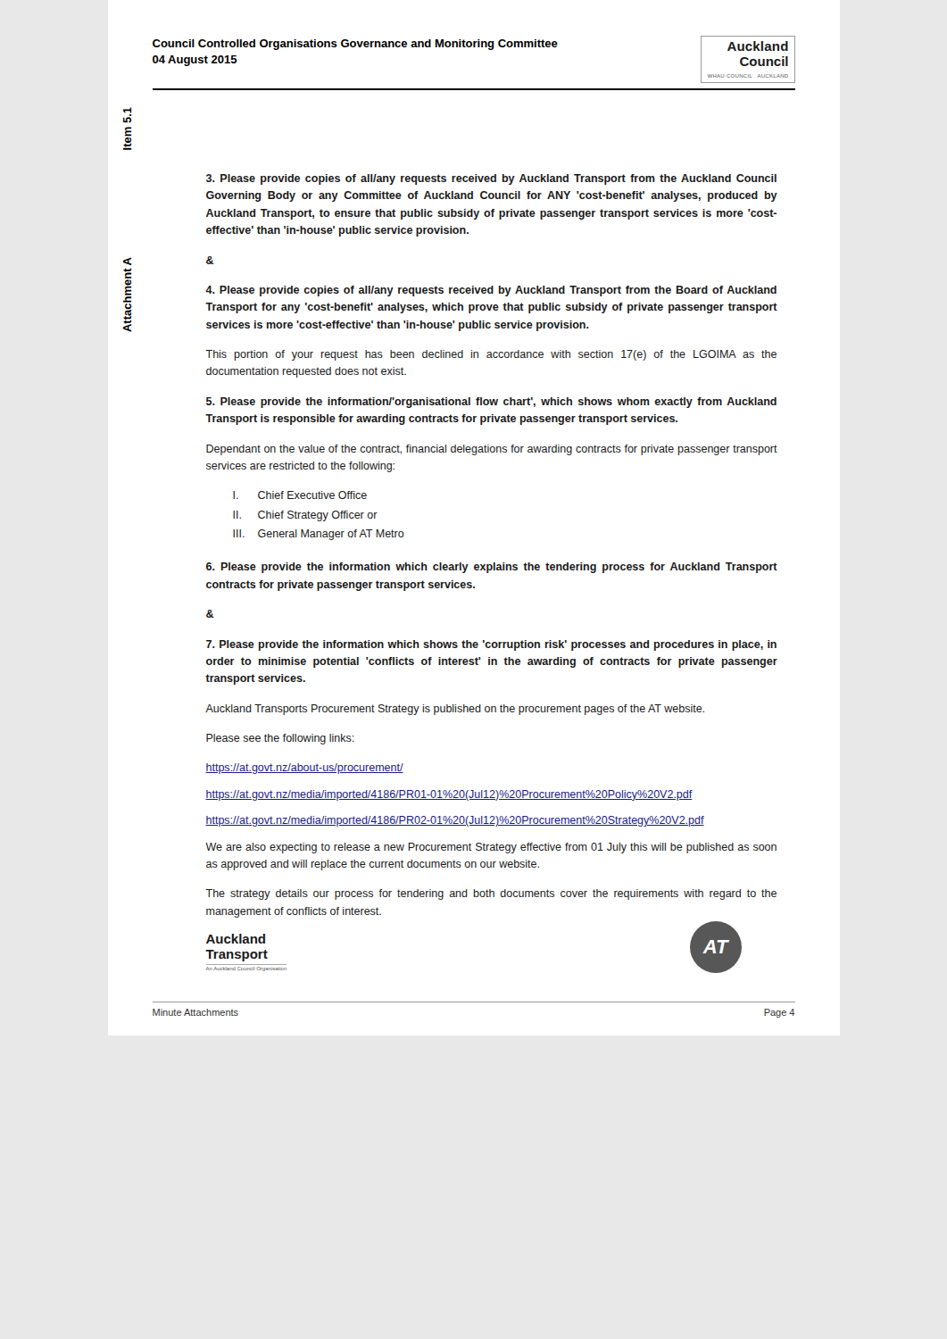Council Controlled Organisations Governance and Monitoring Committee
04 August 2015
Auckland
Council
WHAU COUNCIL AUCKLAND
Item 5.1
Attachment A
3. Please provide copies of all/any requests received by Auckland Transport from the Auckland Council Governing Body or any Committee of Auckland Council for ANY 'cost-benefit' analyses, produced by Auckland Transport, to ensure that public subsidy of private passenger transport services is more 'cost-effective' than 'in-house' public service provision.
&
4. Please provide copies of all/any requests received by Auckland Transport from the Board of Auckland Transport for any 'cost-benefit' analyses, which prove that public subsidy of private passenger transport services is more 'cost-effective' than 'in-house' public service provision.
This portion of your request has been declined in accordance with section 17(e) of the LGOIMA as the documentation requested does not exist.
5. Please provide the information/'organisational flow chart', which shows whom exactly from Auckland Transport is responsible for awarding contracts for private passenger transport services.
Dependant on the value of the contract, financial delegations for awarding contracts for private passenger transport services are restricted to the following:
I. Chief Executive Office
II. Chief Strategy Officer or
III. General Manager of AT Metro
6. Please provide the information which clearly explains the tendering process for Auckland Transport contracts for private passenger transport services.
&
7. Please provide the information which shows the 'corruption risk' processes and procedures in place, in order to minimise potential 'conflicts of interest' in the awarding of contracts for private passenger transport services.
Auckland Transports Procurement Strategy is published on the procurement pages of the AT website.
Please see the following links:
https://at.govt.nz/about-us/procurement/
https://at.govt.nz/media/imported/4186/PR01-01%20(Jul12)%20Procurement%20Policy%20V2.pdf
https://at.govt.nz/media/imported/4186/PR02-01%20(Jul12)%20Procurement%20Strategy%20V2.pdf
We are also expecting to release a new Procurement Strategy effective from 01 July this will be published as soon as approved and will replace the current documents on our website.
The strategy details our process for tendering and both documents cover the requirements with regard to the management of conflicts of interest.
Auckland
Transport
An Auckland Council Organisation
AT
Minute Attachments Page 4